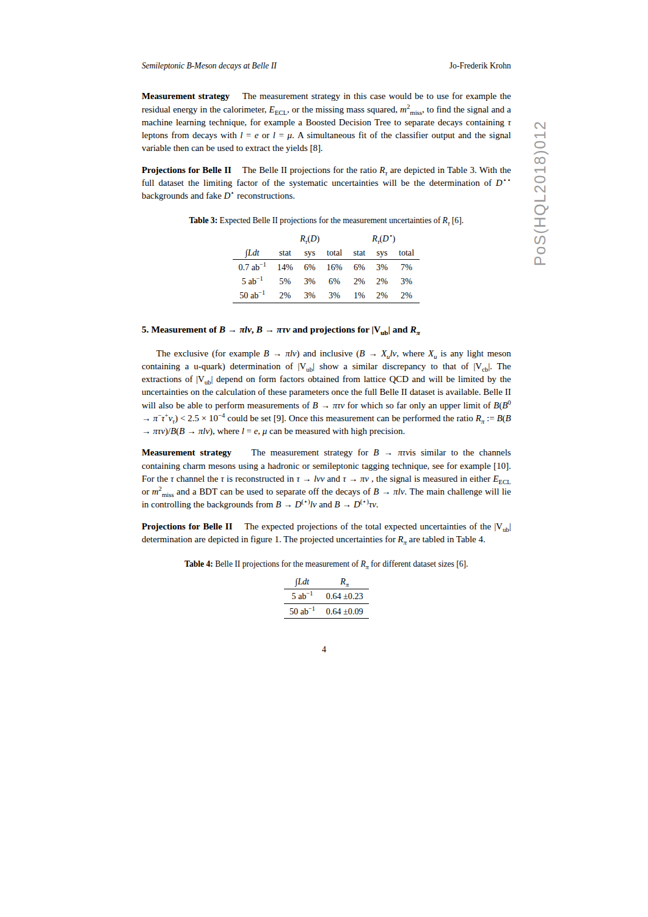Semileptonic B-Meson decays at Belle II
Jo-Frederik Krohn
PoS(HQL2018)012
Measurement strategy The measurement strategy in this case would be to use for example the residual energy in the calorimeter, EECL, or the missing mass squared, m2miss, to find the signal and a machine learning technique, for example a Boosted Decision Tree to separate decays containing τ leptons from decays with l = e or l = μ. A simultaneous fit of the classifier output and the signal variable then can be used to extract the yields [8].
Projections for Belle II The Belle II projections for the ratio Rτ are depicted in Table 3. With the full dataset the limiting factor of the systematic uncertainties will be the determination of D⋆⋆ backgrounds and fake D⋆ reconstructions.
Table 3: Expected Belle II projections for the measurement uncertainties of Rτ [6].
| | R τ ( D ) | R τ ( D ⋆ ) |
| ∫ L dt | stat | sys | total | stat | sys | total |
| 0.7 ab −1 | 14% | 6% | 16% | 6% | 3% | 7% |
| 5 ab −1 | 5% | 3% | 6% | 2% | 2% | 3% |
| 50 ab −1 | 2% | 3% | 3% | 1% | 2% | 2% |
5. Measurement of B → πlν, B → πτν and projections for |Vub| and Rπ
The exclusive (for example B → πlν) and inclusive (B → Xulν, where Xu is any light meson containing a u-quark) determination of |Vub| show a similar discrepancy to that of |Vcb|. The extractions of |Vub| depend on form factors obtained from lattice QCD and will be limited by the uncertainties on the calculation of these parameters once the full Belle II dataset is available. Belle II will also be able to perform measurements of B → πτν for which so far only an upper limit of B(B0 → π−τ+ντ) < 2.5 × 10−4 could be set [9]. Once this measurement can be performed the ratio Rπ := B(B → πτν)/B(B → πlν), where l = e, μ can be measured with high precision.
Measurement strategy The measurement strategy for B → πτνis similar to the channels containing charm mesons using a hadronic or semileptonic tagging technique, see for example [10]. For the τ channel the τ is reconstructed in τ → lνν and τ → πν , the signal is measured in either EECL or m2miss and a BDT can be used to separate off the decays of B → πlν. The main challenge will lie in controlling the backgrounds from B → D(⋆)lν and B → D(⋆)τν.
Projections for Belle II The expected projections of the total expected uncertainties of the |Vub| determination are depicted in figure 1. The projected uncertainties for Rπ are tabled in Table 4.
Table 4: Belle II projections for the measurement of Rπ for different dataset sizes [6].
| ∫ L dt | R π |
| 5 ab −1 | 0.64 ±0.23 |
| 50 ab −1 | 0.64 ±0.09 |
4